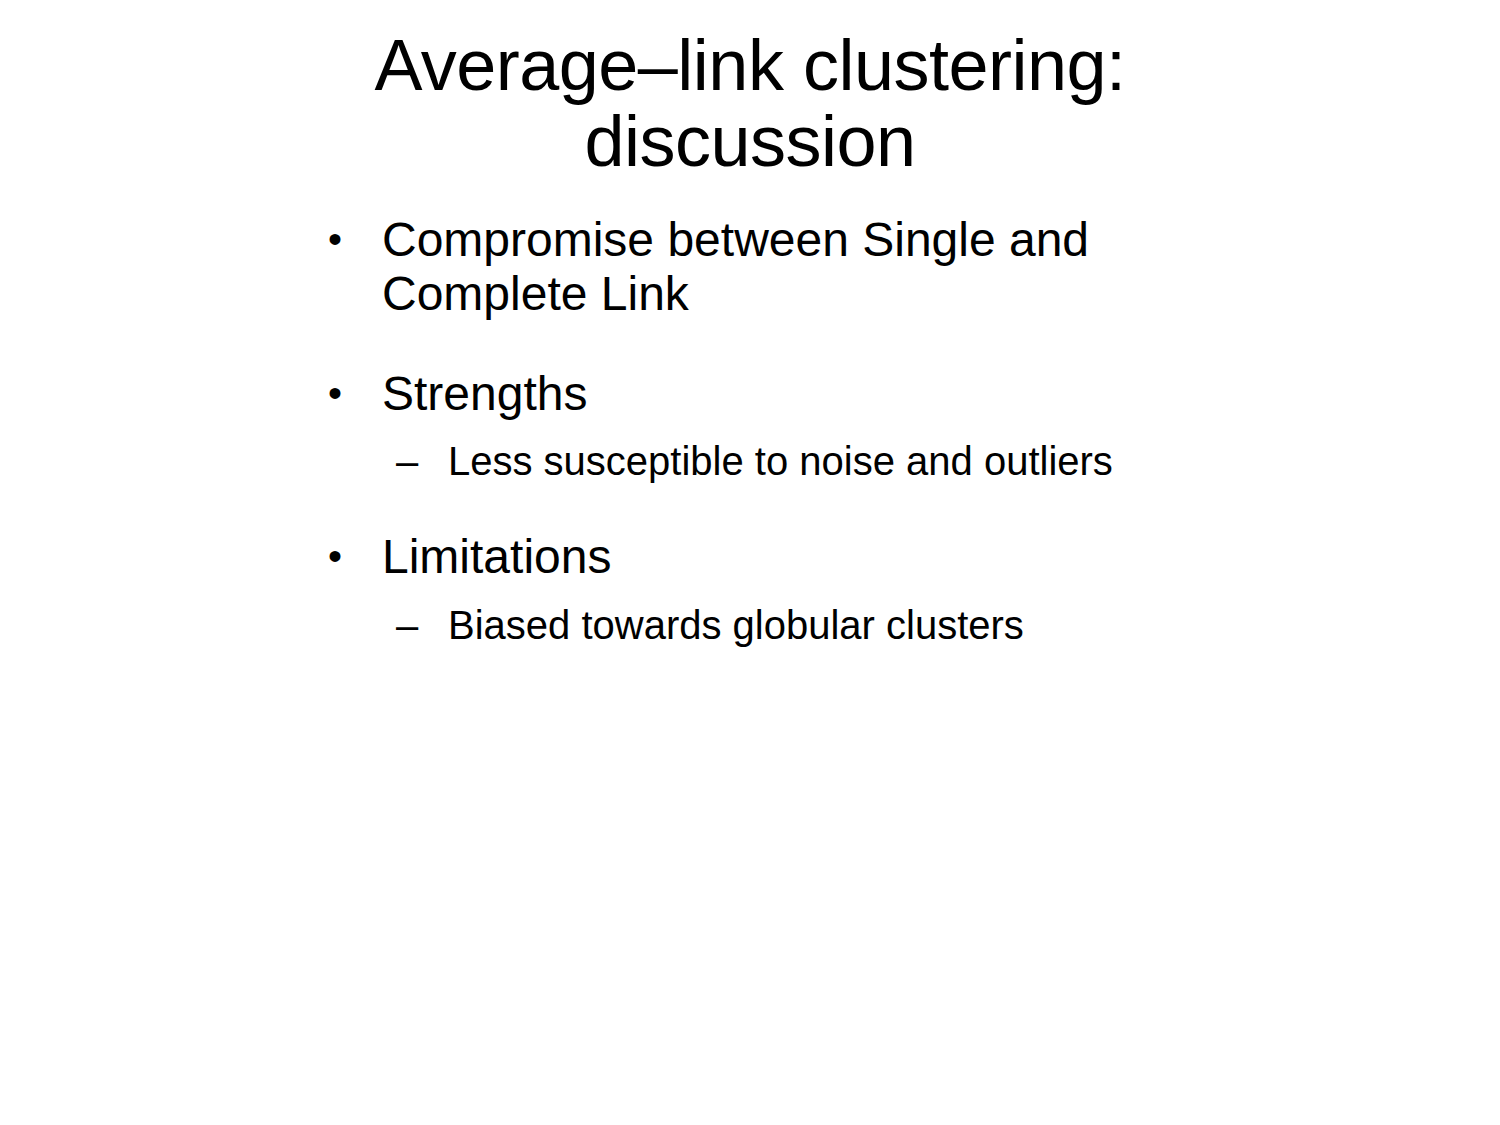Average–link clustering: discussion
Compromise between Single and Complete Link
Strengths
Less susceptible to noise and outliers
Limitations
Biased towards globular clusters